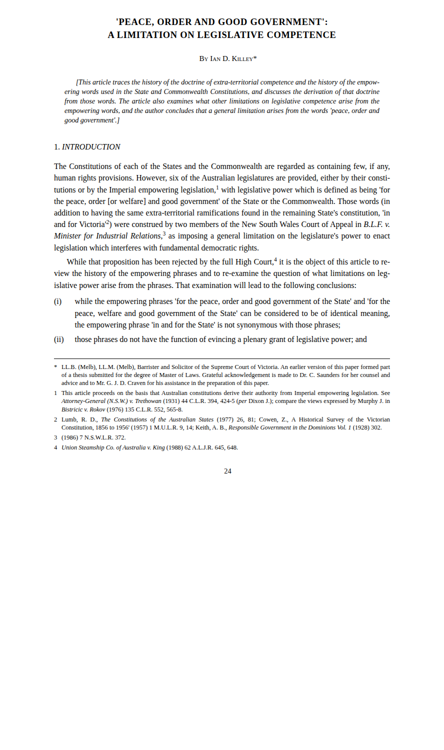'Peace, Order and Good Government':
A Limitation on Legislative Competence
By Ian D. Killey*
[This article traces the history of the doctrine of extra-territorial competence and the history of the empowering words used in the State and Commonwealth Constitutions, and discusses the derivation of that doctrine from those words. The article also examines what other limitations on legislative competence arise from the empowering words, and the author concludes that a general limitation arises from the words 'peace, order and good government'.]
1. INTRODUCTION
The Constitutions of each of the States and the Commonwealth are regarded as containing few, if any, human rights provisions. However, six of the Australian legislatures are provided, either by their constitutions or by the Imperial empowering legislation,1 with legislative power which is defined as being 'for the peace, order [or welfare] and good government' of the State or the Commonwealth. Those words (in addition to having the same extra-territorial ramifications found in the remaining State's constitution, 'in and for Victoria'2) were construed by two members of the New South Wales Court of Appeal in B.L.F. v. Minister for Industrial Relations,3 as imposing a general limitation on the legislature's power to enact legislation which interferes with fundamental democratic rights.
While that proposition has been rejected by the full High Court,4 it is the object of this article to review the history of the empowering phrases and to re-examine the question of what limitations on legislative power arise from the phrases. That examination will lead to the following conclusions:
(i) while the empowering phrases 'for the peace, order and good government of the State' and 'for the peace, welfare and good government of the State' can be considered to be of identical meaning, the empowering phrase 'in and for the State' is not synonymous with those phrases;
(ii) those phrases do not have the function of evincing a plenary grant of legislative power; and
* LL.B. (Melb), LL.M. (Melb), Barrister and Solicitor of the Supreme Court of Victoria. An earlier version of this paper formed part of a thesis submitted for the degree of Master of Laws. Grateful acknowledgement is made to Dr. C. Saunders for her counsel and advice and to Mr. G. J. D. Craven for his assistance in the preparation of this paper.
1 This article proceeds on the basis that Australian constitutions derive their authority from Imperial empowering legislation. See Attorney-General (N.S.W.) v. Trethowan (1931) 44 C.L.R. 394, 424-5 (per Dixon J.); compare the views expressed by Murphy J. in Bistricic v. Rokov (1976) 135 C.L.R. 552, 565-8.
2 Lumb, R. D., The Constitutions of the Australian States (1977) 26, 81; Cowen, Z., A Historical Survey of the Victorian Constitution, 1856 to 1956' (1957) 1 M.U.L.R. 9, 14; Keith, A. B., Responsible Government in the Dominions Vol. 1 (1928) 302.
3 (1986) 7 N.S.W.L.R. 372.
4 Union Steamship Co. of Australia v. King (1988) 62 A.L.J.R. 645, 648.
24